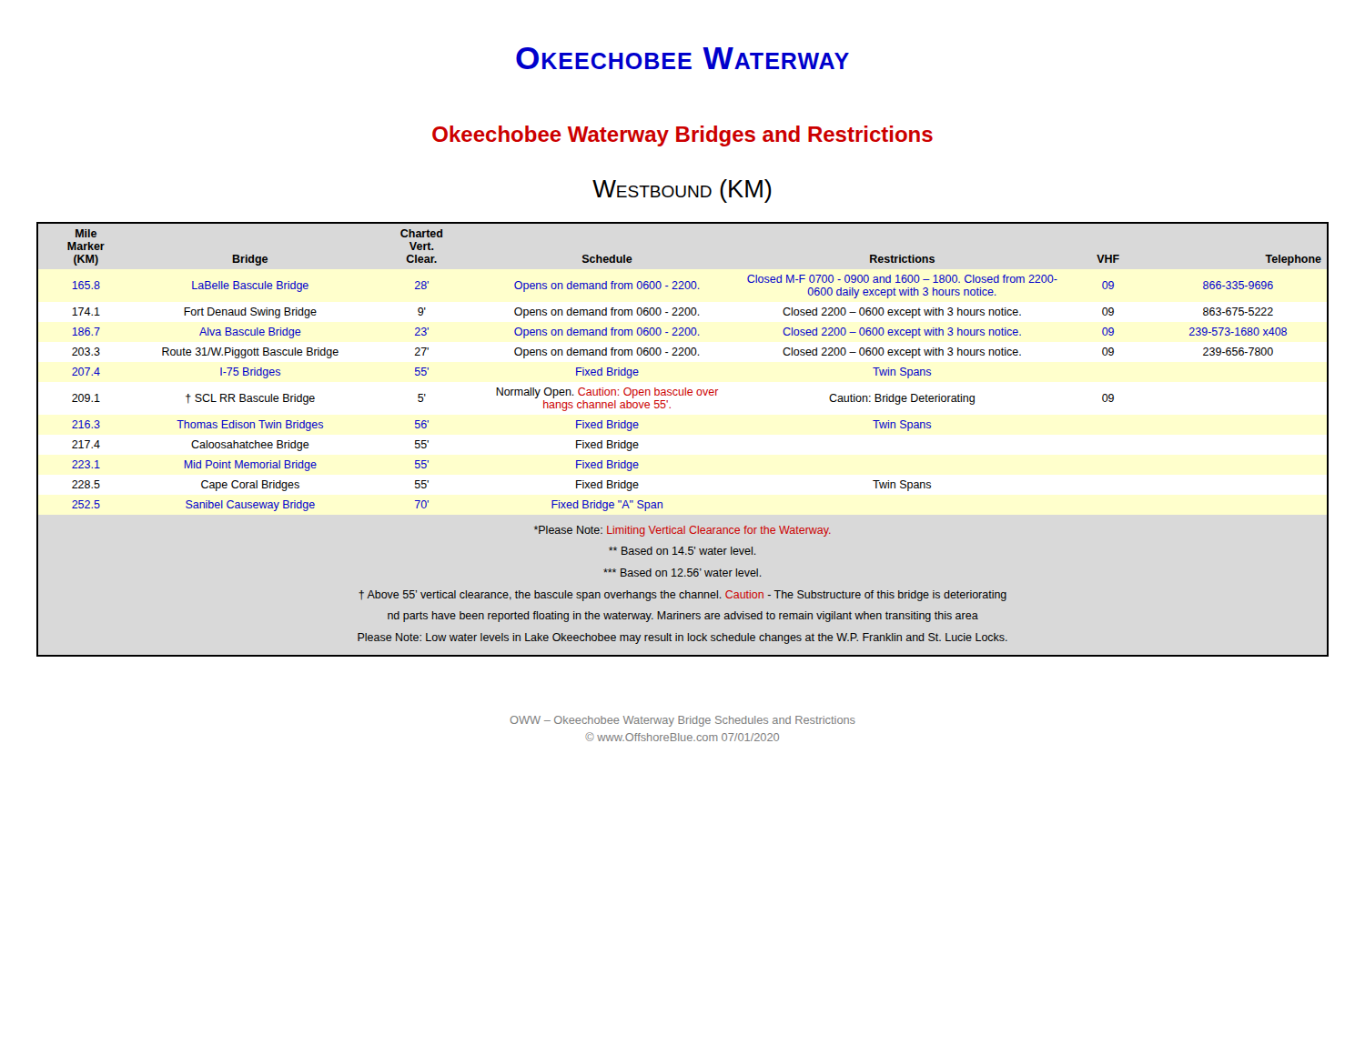Okeechobee Waterway
Okeechobee Waterway Bridges and Restrictions
Westbound (KM)
| Mile Marker (KM) | Bridge | Charted Vert. Clear. | Schedule | Restrictions | VHF | Telephone |
| --- | --- | --- | --- | --- | --- | --- |
| 165.8 | LaBelle Bascule Bridge | 28' | Opens on demand from 0600 - 2200. | Closed M-F 0700 - 0900 and 1600 – 1800. Closed from 2200-0600 daily except with 3 hours notice. | 09 | 866-335-9696 |
| 174.1 | Fort Denaud Swing Bridge | 9' | Opens on demand from 0600 - 2200. | Closed 2200 – 0600 except with 3 hours notice. | 09 | 863-675-5222 |
| 186.7 | Alva Bascule Bridge | 23' | Opens on demand from 0600 - 2200. | Closed 2200 – 0600 except with 3 hours notice. | 09 | 239-573-1680 x408 |
| 203.3 | Route 31/W.Piggott Bascule Bridge | 27' | Opens on demand from 0600 - 2200. | Closed 2200 – 0600 except with 3 hours notice. | 09 | 239-656-7800 |
| 207.4 | I-75 Bridges | 55' | Fixed Bridge | Twin Spans | | |
| 209.1 | † SCL RR Bascule Bridge | 5' | Normally Open. Caution: Open bascule over hangs channel above 55'. | Caution: Bridge Deteriorating | 09 | |
| 216.3 | Thomas Edison Twin Bridges | 56' | Fixed Bridge | Twin Spans | | |
| 217.4 | Caloosahatchee Bridge | 55' | Fixed Bridge | | | |
| 223.1 | Mid Point Memorial Bridge | 55' | Fixed Bridge | | | |
| 228.5 | Cape Coral Bridges | 55' | Fixed Bridge | Twin Spans | | |
| 252.5 | Sanibel Causeway Bridge | 70' | Fixed Bridge "A" Span | | | |
| *Please Note: Limiting Vertical Clearance for the Waterway. ** Based on 14.5' water level. *** Based on 12.56’ water level. † Above 55’ vertical clearance, the bascule span overhangs the channel. Caution - The Substructure of this bridge is deteriorating nd parts have been reported floating in the waterway. Mariners are advised to remain vigilant when transiting this area Please Note: Low water levels in Lake Okeechobee may result in lock schedule changes at the W.P. Franklin and St. Lucie Locks. |
OWW – Okeechobee Waterway Bridge Schedules and Restrictions
© www.OffshoreBlue.com 07/01/2020